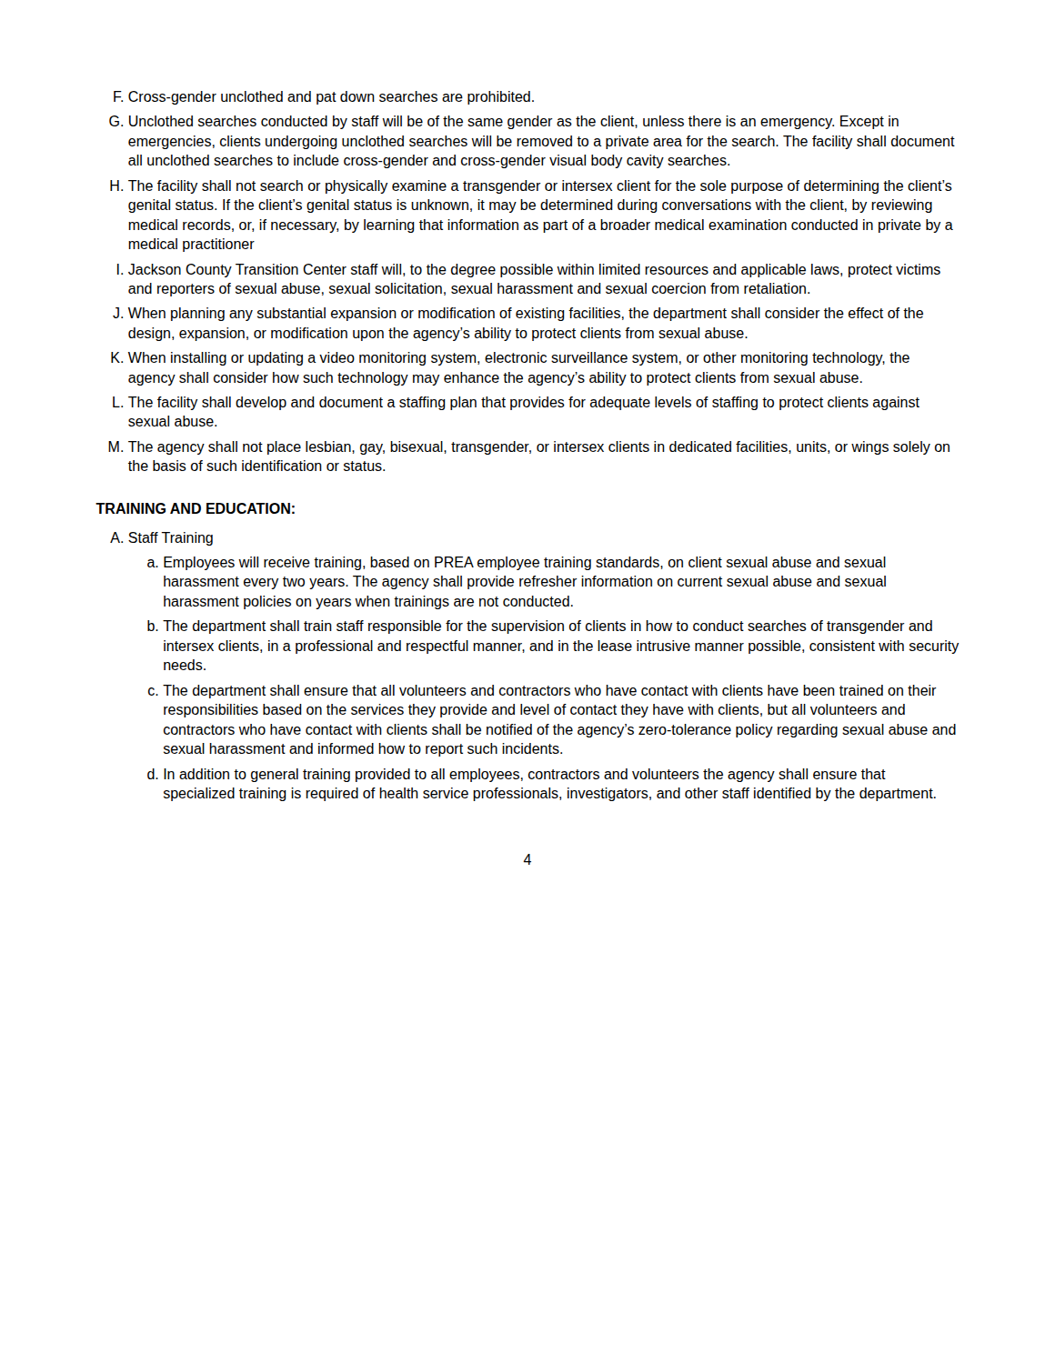Cross-gender unclothed and pat down searches are prohibited.
Unclothed searches conducted by staff will be of the same gender as the client, unless there is an emergency. Except in emergencies, clients undergoing unclothed searches will be removed to a private area for the search. The facility shall document all unclothed searches to include cross-gender and cross-gender visual body cavity searches.
The facility shall not search or physically examine a transgender or intersex client for the sole purpose of determining the client’s genital status. If the client’s genital status is unknown, it may be determined during conversations with the client, by reviewing medical records, or, if necessary, by learning that information as part of a broader medical examination conducted in private by a medical practitioner
Jackson County Transition Center staff will, to the degree possible within limited resources and applicable laws, protect victims and reporters of sexual abuse, sexual solicitation, sexual harassment and sexual coercion from retaliation.
When planning any substantial expansion or modification of existing facilities, the department shall consider the effect of the design, expansion, or modification upon the agency’s ability to protect clients from sexual abuse.
When installing or updating a video monitoring system, electronic surveillance system, or other monitoring technology, the agency shall consider how such technology may enhance the agency’s ability to protect clients from sexual abuse.
The facility shall develop and document a staffing plan that provides for adequate levels of staffing to protect clients against sexual abuse.
The agency shall not place lesbian, gay, bisexual, transgender, or intersex clients in dedicated facilities, units, or wings solely on the basis of such identification or status.
Training and Education:
Staff Training
Employees will receive training, based on PREA employee training standards, on client sexual abuse and sexual harassment every two years. The agency shall provide refresher information on current sexual abuse and sexual harassment policies on years when trainings are not conducted.
The department shall train staff responsible for the supervision of clients in how to conduct searches of transgender and intersex clients, in a professional and respectful manner, and in the lease intrusive manner possible, consistent with security needs.
The department shall ensure that all volunteers and contractors who have contact with clients have been trained on their responsibilities based on the services they provide and level of contact they have with clients, but all volunteers and contractors who have contact with clients shall be notified of the agency’s zero-tolerance policy regarding sexual abuse and sexual harassment and informed how to report such incidents.
In addition to general training provided to all employees, contractors and volunteers the agency shall ensure that specialized training is required of health service professionals, investigators, and other staff identified by the department.
4